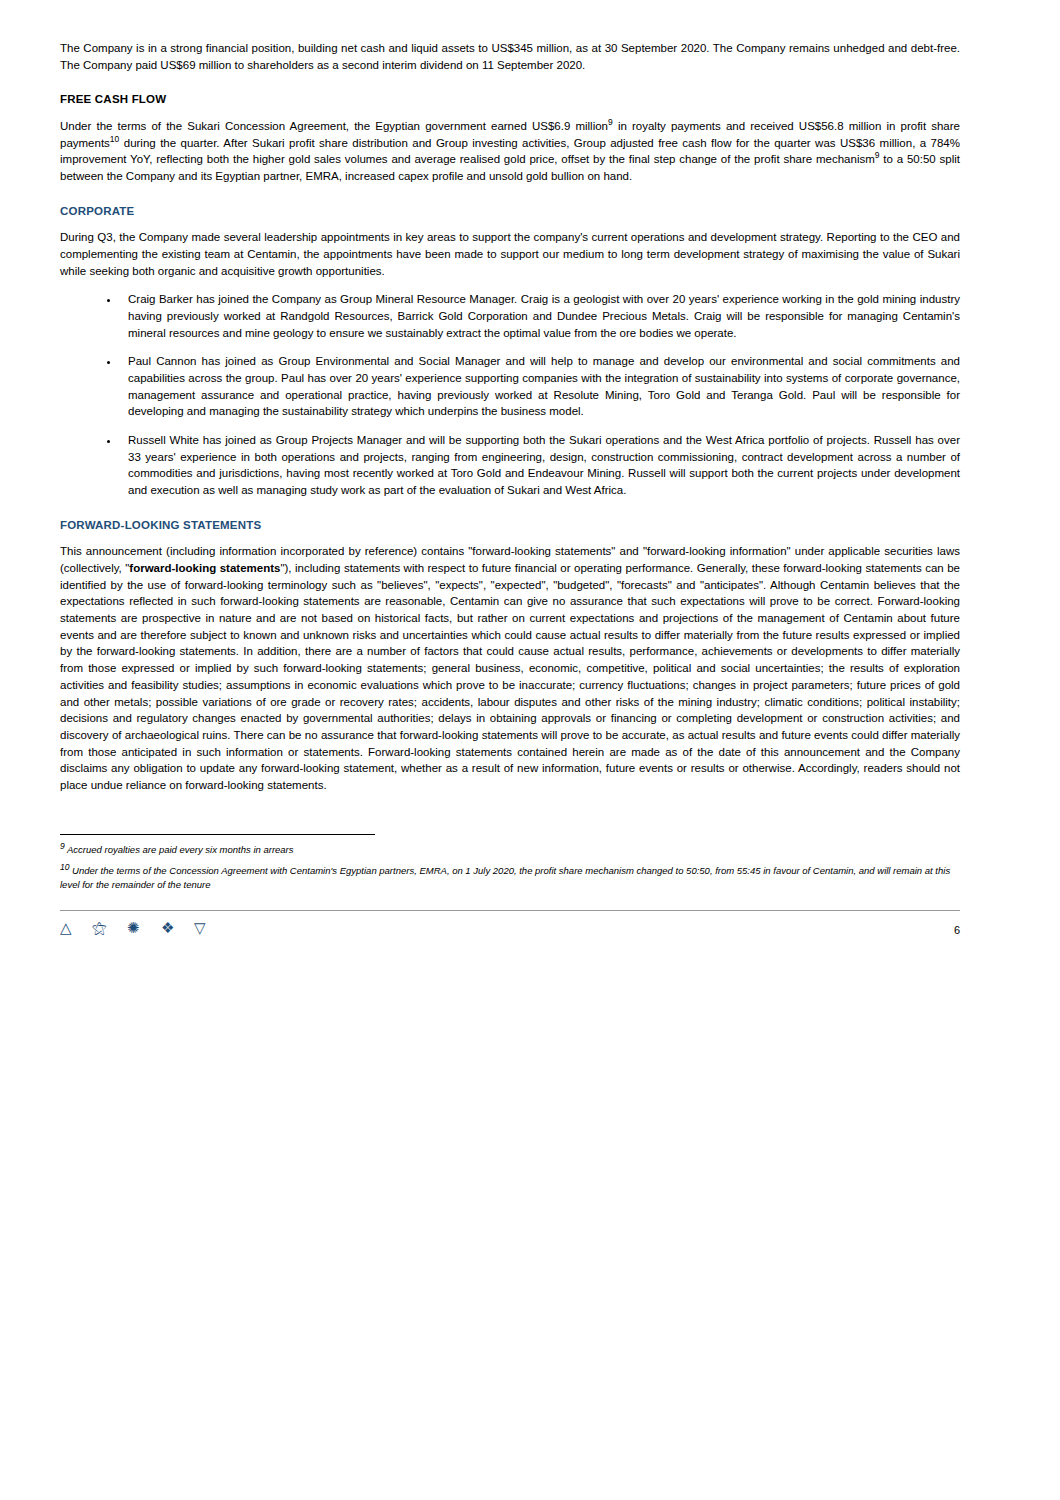The Company is in a strong financial position, building net cash and liquid assets to US$345 million, as at 30 September 2020. The Company remains unhedged and debt-free. The Company paid US$69 million to shareholders as a second interim dividend on 11 September 2020.
FREE CASH FLOW
Under the terms of the Sukari Concession Agreement, the Egyptian government earned US$6.9 million9 in royalty payments and received US$56.8 million in profit share payments10 during the quarter. After Sukari profit share distribution and Group investing activities, Group adjusted free cash flow for the quarter was US$36 million, a 784% improvement YoY, reflecting both the higher gold sales volumes and average realised gold price, offset by the final step change of the profit share mechanism9 to a 50:50 split between the Company and its Egyptian partner, EMRA, increased capex profile and unsold gold bullion on hand.
CORPORATE
During Q3, the Company made several leadership appointments in key areas to support the company's current operations and development strategy. Reporting to the CEO and complementing the existing team at Centamin, the appointments have been made to support our medium to long term development strategy of maximising the value of Sukari while seeking both organic and acquisitive growth opportunities.
Craig Barker has joined the Company as Group Mineral Resource Manager. Craig is a geologist with over 20 years' experience working in the gold mining industry having previously worked at Randgold Resources, Barrick Gold Corporation and Dundee Precious Metals. Craig will be responsible for managing Centamin's mineral resources and mine geology to ensure we sustainably extract the optimal value from the ore bodies we operate.
Paul Cannon has joined as Group Environmental and Social Manager and will help to manage and develop our environmental and social commitments and capabilities across the group. Paul has over 20 years' experience supporting companies with the integration of sustainability into systems of corporate governance, management assurance and operational practice, having previously worked at Resolute Mining, Toro Gold and Teranga Gold. Paul will be responsible for developing and managing the sustainability strategy which underpins the business model.
Russell White has joined as Group Projects Manager and will be supporting both the Sukari operations and the West Africa portfolio of projects. Russell has over 33 years' experience in both operations and projects, ranging from engineering, design, construction commissioning, contract development across a number of commodities and jurisdictions, having most recently worked at Toro Gold and Endeavour Mining. Russell will support both the current projects under development and execution as well as managing study work as part of the evaluation of Sukari and West Africa.
FORWARD-LOOKING STATEMENTS
This announcement (including information incorporated by reference) contains "forward-looking statements" and "forward-looking information" under applicable securities laws (collectively, "forward-looking statements"), including statements with respect to future financial or operating performance. Generally, these forward-looking statements can be identified by the use of forward-looking terminology such as "believes", "expects", "expected", "budgeted", "forecasts" and "anticipates". Although Centamin believes that the expectations reflected in such forward-looking statements are reasonable, Centamin can give no assurance that such expectations will prove to be correct. Forward-looking statements are prospective in nature and are not based on historical facts, but rather on current expectations and projections of the management of Centamin about future events and are therefore subject to known and unknown risks and uncertainties which could cause actual results to differ materially from the future results expressed or implied by the forward-looking statements. In addition, there are a number of factors that could cause actual results, performance, achievements or developments to differ materially from those expressed or implied by such forward-looking statements; general business, economic, competitive, political and social uncertainties; the results of exploration activities and feasibility studies; assumptions in economic evaluations which prove to be inaccurate; currency fluctuations; changes in project parameters; future prices of gold and other metals; possible variations of ore grade or recovery rates; accidents, labour disputes and other risks of the mining industry; climatic conditions; political instability; decisions and regulatory changes enacted by governmental authorities; delays in obtaining approvals or financing or completing development or construction activities; and discovery of archaeological ruins. There can be no assurance that forward-looking statements will prove to be accurate, as actual results and future events could differ materially from those anticipated in such information or statements. Forward-looking statements contained herein are made as of the date of this announcement and the Company disclaims any obligation to update any forward-looking statement, whether as a result of new information, future events or results or otherwise. Accordingly, readers should not place undue reliance on forward-looking statements.
9 Accrued royalties are paid every six months in arrears
10 Under the terms of the Concession Agreement with Centamin's Egyptian partners, EMRA, on 1 July 2020, the profit share mechanism changed to 50:50, from 55:45 in favour of Centamin, and will remain at this level for the remainder of the tenure
△ ⚝ ✺ ❖ ▽
6